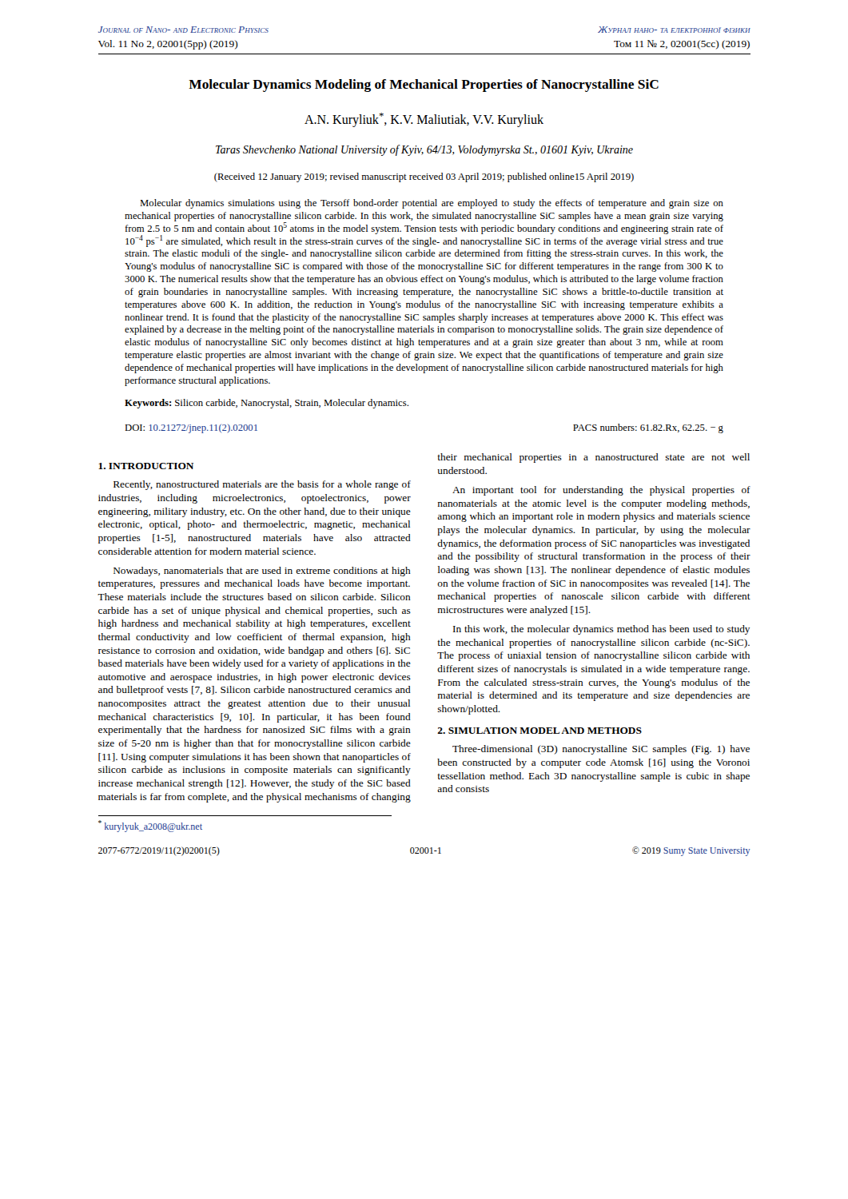Journal of Nano- and Electronic Physics
Журнал нано- та електронної фізики
Vol. 11 No 2, 02001(5pp) (2019)
Том 11 № 2, 02001(5cc) (2019)
Molecular Dynamics Modeling of Mechanical Properties of Nanocrystalline SiC
A.N. Kuryliuk*, K.V. Maliutiak, V.V. Kuryliuk
Taras Shevchenko National University of Kyiv, 64/13, Volodymyrska St., 01601 Kyiv, Ukraine
(Received 12 January 2019; revised manuscript received 03 April 2019; published online15 April 2019)
Molecular dynamics simulations using the Tersoff bond-order potential are employed to study the effects of temperature and grain size on mechanical properties of nanocrystalline silicon carbide. In this work, the simulated nanocrystalline SiC samples have a mean grain size varying from 2.5 to 5 nm and contain about 105 atoms in the model system. Tension tests with periodic boundary conditions and engineering strain rate of 10−4 ps−1 are simulated, which result in the stress-strain curves of the single- and nanocrystalline SiC in terms of the average virial stress and true strain. The elastic moduli of the single- and nanocrystalline silicon carbide are determined from fitting the stress-strain curves. In this work, the Young's modulus of nanocrystalline SiC is compared with those of the monocrystalline SiC for different temperatures in the range from 300 K to 3000 K. The numerical results show that the temperature has an obvious effect on Young's modulus, which is attributed to the large volume fraction of grain boundaries in nanocrystalline samples. With increasing temperature, the nanocrystalline SiC shows a brittle-to-ductile transition at temperatures above 600 K. In addition, the reduction in Young's modulus of the nanocrystalline SiC with increasing temperature exhibits a nonlinear trend. It is found that the plasticity of the nanocrystalline SiC samples sharply increases at temperatures above 2000 K. This effect was explained by a decrease in the melting point of the nanocrystalline materials in comparison to monocrystalline solids. The grain size dependence of elastic modulus of nanocrystalline SiC only becomes distinct at high temperatures and at a grain size greater than about 3 nm, while at room temperature elastic properties are almost invariant with the change of grain size. We expect that the quantifications of temperature and grain size dependence of mechanical properties will have implications in the development of nanocrystalline silicon carbide nanostructured materials for high performance structural applications.
Keywords: Silicon carbide, Nanocrystal, Strain, Molecular dynamics.
DOI: 10.21272/jnep.11(2).02001
PACS numbers: 61.82.Rx, 62.25. − g
1. INTRODUCTION
Recently, nanostructured materials are the basis for a whole range of industries, including microelectronics, optoelectronics, power engineering, military industry, etc. On the other hand, due to their unique electronic, optical, photo- and thermoelectric, magnetic, mechanical properties [1-5], nanostructured materials have also attracted considerable attention for modern material science.
Nowadays, nanomaterials that are used in extreme conditions at high temperatures, pressures and mechanical loads have become important. These materials include the structures based on silicon carbide. Silicon carbide has a set of unique physical and chemical properties, such as high hardness and mechanical stability at high temperatures, excellent thermal conductivity and low coefficient of thermal expansion, high resistance to corrosion and oxidation, wide bandgap and others [6]. SiC based materials have been widely used for a variety of applications in the automotive and aerospace industries, in high power electronic devices and bulletproof vests [7, 8]. Silicon carbide nanostructured ceramics and nanocomposites attract the greatest attention due to their unusual mechanical characteristics [9, 10]. In particular, it has been found experimentally that the hardness for nanosized SiC films with a grain size of 5-20 nm is higher than that for monocrystalline silicon carbide [11]. Using computer simulations it has been shown that nanoparticles of silicon carbide as inclusions in composite materials can significantly increase mechanical strength [12]. However, the study of the SiC based materials is far from complete, and the physical mechanisms of changing their mechanical properties in a nanostructured state are not well understood.
An important tool for understanding the physical properties of nanomaterials at the atomic level is the computer modeling methods, among which an important role in modern physics and materials science plays the molecular dynamics. In particular, by using the molecular dynamics, the deformation process of SiC nanoparticles was investigated and the possibility of structural transformation in the process of their loading was shown [13]. The nonlinear dependence of elastic modules on the volume fraction of SiC in nanocomposites was revealed [14]. The mechanical properties of nanoscale silicon carbide with different microstructures were analyzed [15].
In this work, the molecular dynamics method has been used to study the mechanical properties of nanocrystalline silicon carbide (nc-SiC). The process of uniaxial tension of nanocrystalline silicon carbide with different sizes of nanocrystals is simulated in a wide temperature range. From the calculated stress-strain curves, the Young's modulus of the material is determined and its temperature and size dependencies are shown/plotted.
2. SIMULATION MODEL AND METHODS
Three-dimensional (3D) nanocrystalline SiC samples (Fig. 1) have been constructed by a computer code Atomsk [16] using the Voronoi tessellation method. Each 3D nanocrystalline sample is cubic in shape and consists
* kurylyuk_a2008@ukr.net
2077-6772/2019/11(2)02001(5)
02001-1
© 2019 Sumy State University